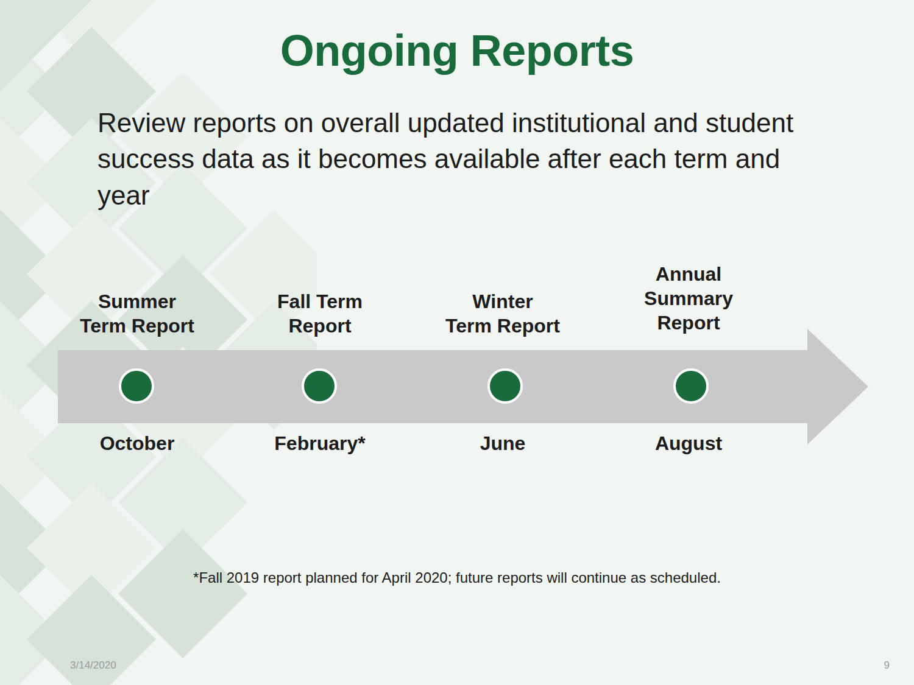Ongoing Reports
Review reports on overall updated institutional and student success data as it becomes available after each term and year
Summer
Term Report
Fall Term
Report
Winter
Term Report
Annual
Summary
Report
October
February*
June
August
*Fall 2019 report planned for April 2020; future reports will continue as scheduled.
3/14/2020
9